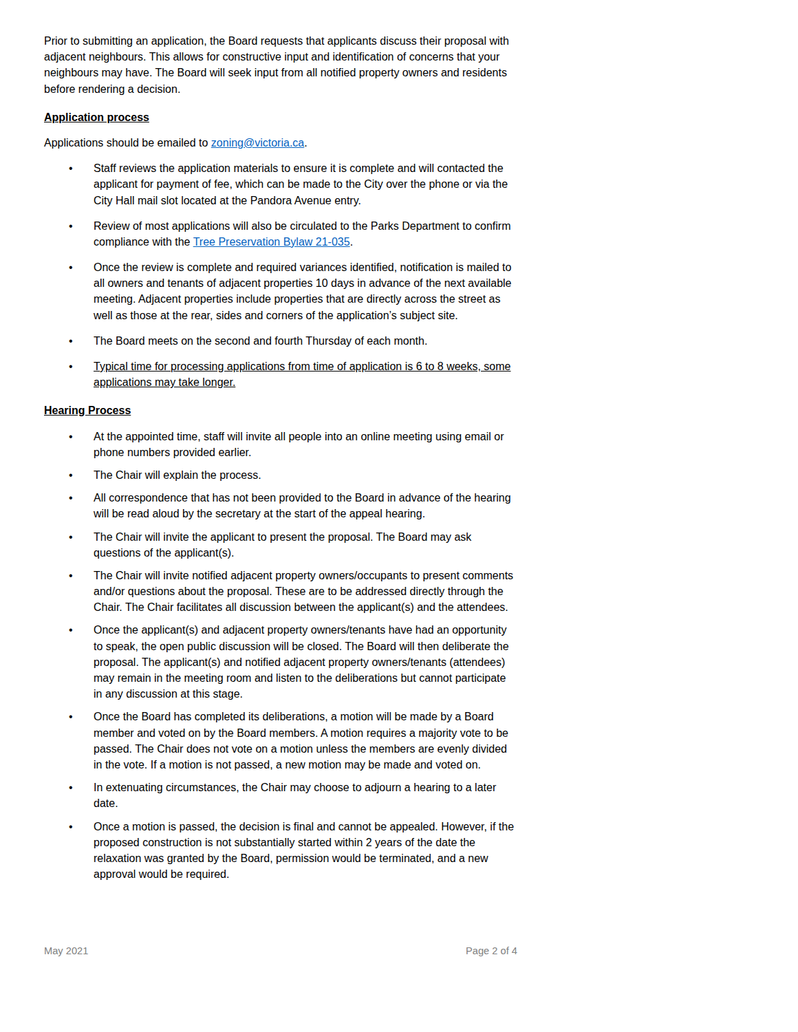Prior to submitting an application, the Board requests that applicants discuss their proposal with adjacent neighbours. This allows for constructive input and identification of concerns that your neighbours may have. The Board will seek input from all notified property owners and residents before rendering a decision.
Application process
Applications should be emailed to zoning@victoria.ca.
Staff reviews the application materials to ensure it is complete and will contacted the applicant for payment of fee, which can be made to the City over the phone or via the City Hall mail slot located at the Pandora Avenue entry.
Review of most applications will also be circulated to the Parks Department to confirm compliance with the Tree Preservation Bylaw 21-035.
Once the review is complete and required variances identified, notification is mailed to all owners and tenants of adjacent properties 10 days in advance of the next available meeting. Adjacent properties include properties that are directly across the street as well as those at the rear, sides and corners of the application’s subject site.
The Board meets on the second and fourth Thursday of each month.
Typical time for processing applications from time of application is 6 to 8 weeks, some applications may take longer.
Hearing Process
At the appointed time, staff will invite all people into an online meeting using email or phone numbers provided earlier.
The Chair will explain the process.
All correspondence that has not been provided to the Board in advance of the hearing will be read aloud by the secretary at the start of the appeal hearing.
The Chair will invite the applicant to present the proposal. The Board may ask questions of the applicant(s).
The Chair will invite notified adjacent property owners/occupants to present comments and/or questions about the proposal. These are to be addressed directly through the Chair. The Chair facilitates all discussion between the applicant(s) and the attendees.
Once the applicant(s) and adjacent property owners/tenants have had an opportunity to speak, the open public discussion will be closed. The Board will then deliberate the proposal. The applicant(s) and notified adjacent property owners/tenants (attendees) may remain in the meeting room and listen to the deliberations but cannot participate in any discussion at this stage.
Once the Board has completed its deliberations, a motion will be made by a Board member and voted on by the Board members. A motion requires a majority vote to be passed. The Chair does not vote on a motion unless the members are evenly divided in the vote. If a motion is not passed, a new motion may be made and voted on.
In extenuating circumstances, the Chair may choose to adjourn a hearing to a later date.
Once a motion is passed, the decision is final and cannot be appealed. However, if the proposed construction is not substantially started within 2 years of the date the relaxation was granted by the Board, permission would be terminated, and a new approval would be required.
May 2021 Page 2 of 4